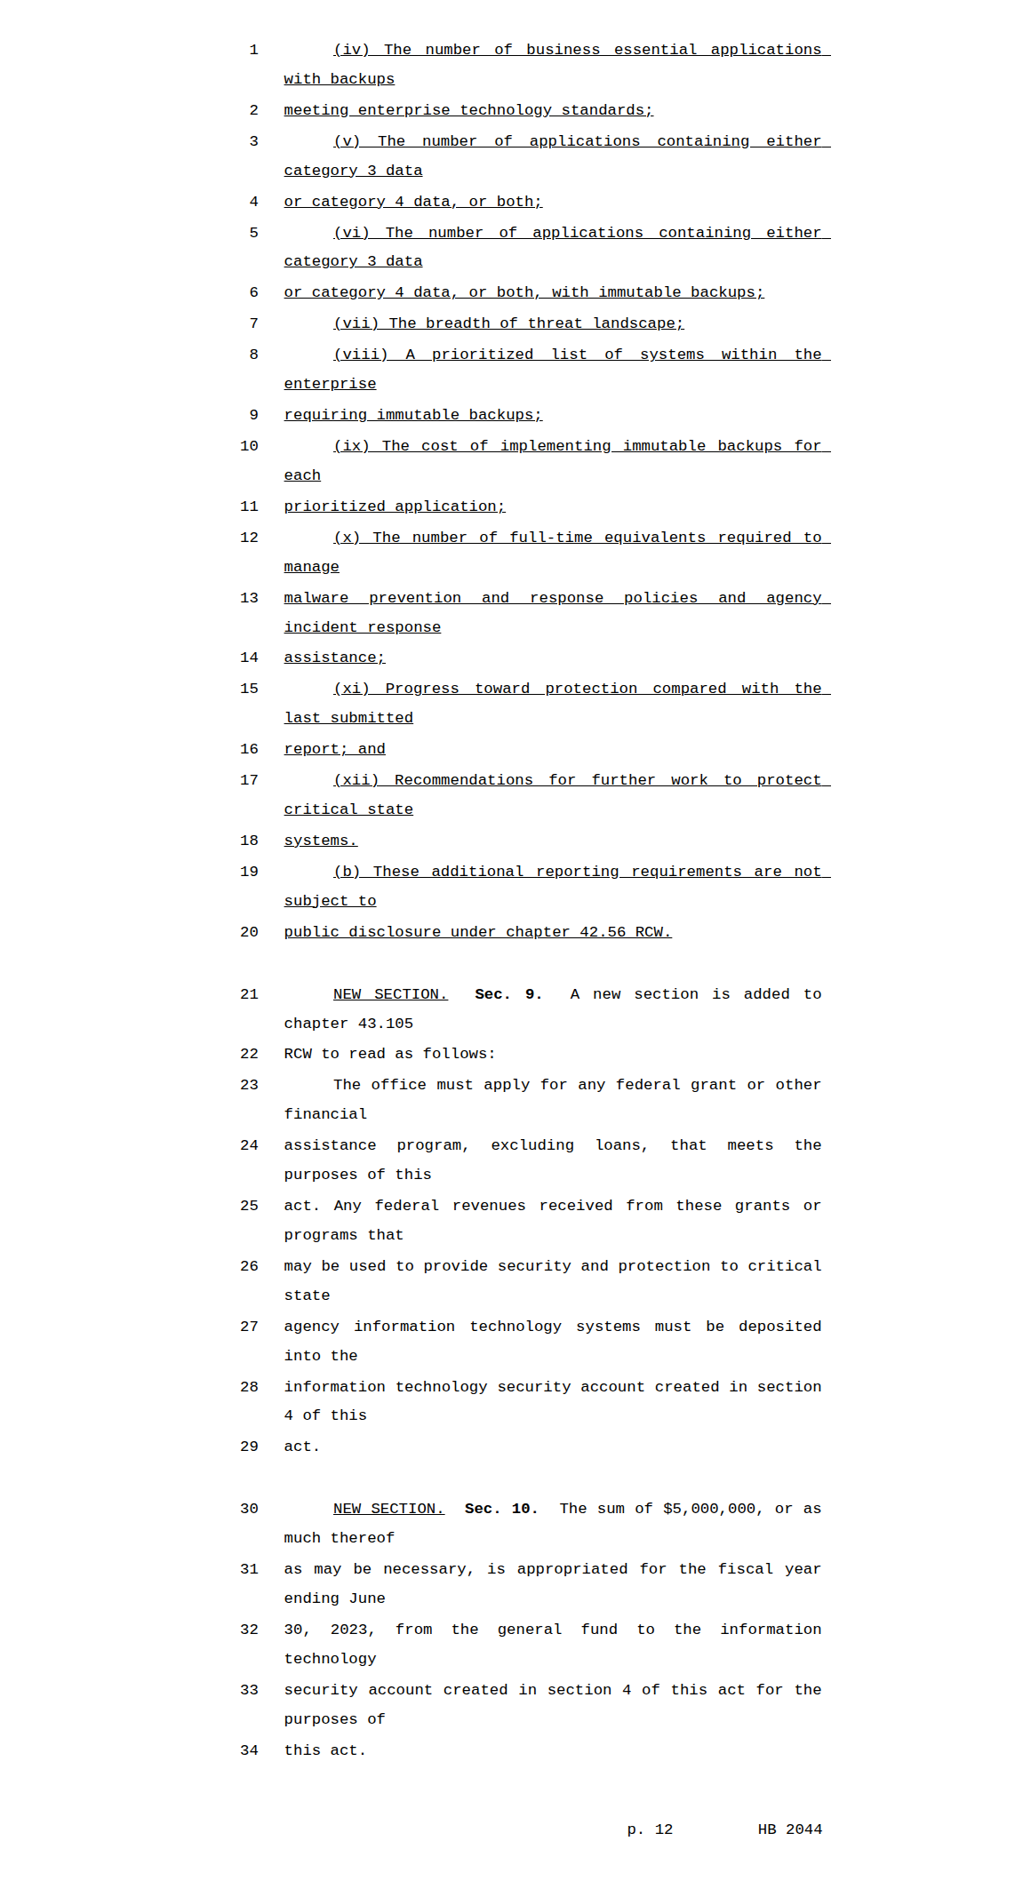| 1 | (iv) The number of business essential applications with backups |
| 2 | meeting enterprise technology standards; |
| 3 | (v) The number of applications containing either category 3 data |
| 4 | or category 4 data, or both; |
| 5 | (vi) The number of applications containing either category 3 data |
| 6 | or category 4 data, or both, with immutable backups; |
| 7 | (vii) The breadth of threat landscape; |
| 8 | (viii) A prioritized list of systems within the enterprise |
| 9 | requiring immutable backups; |
| 10 | (ix) The cost of implementing immutable backups for each |
| 11 | prioritized application; |
| 12 | (x) The number of full-time equivalents required to manage |
| 13 | malware prevention and response policies and agency incident response |
| 14 | assistance; |
| 15 | (xi) Progress toward protection compared with the last submitted |
| 16 | report; and |
| 17 | (xii) Recommendations for further work to protect critical state |
| 18 | systems. |
| 19 | (b) These additional reporting requirements are not subject to |
| 20 | public disclosure under chapter 42.56 RCW. |
| 21 | NEW SECTION. Sec. 9. A new section is added to chapter 43.105 |
| 22 | RCW to read as follows: |
| 23 | The office must apply for any federal grant or other financial |
| 24 | assistance program, excluding loans, that meets the purposes of this |
| 25 | act. Any federal revenues received from these grants or programs that |
| 26 | may be used to provide security and protection to critical state |
| 27 | agency information technology systems must be deposited into the |
| 28 | information technology security account created in section 4 of this |
| 29 | act. |
| 30 | NEW SECTION. Sec. 10. The sum of $5,000,000, or as much thereof |
| 31 | as may be necessary, is appropriated for the fiscal year ending June |
| 32 | 30, 2023, from the general fund to the information technology |
| 33 | security account created in section 4 of this act for the purposes of |
| 34 | this act. |
p. 12 HB 2044